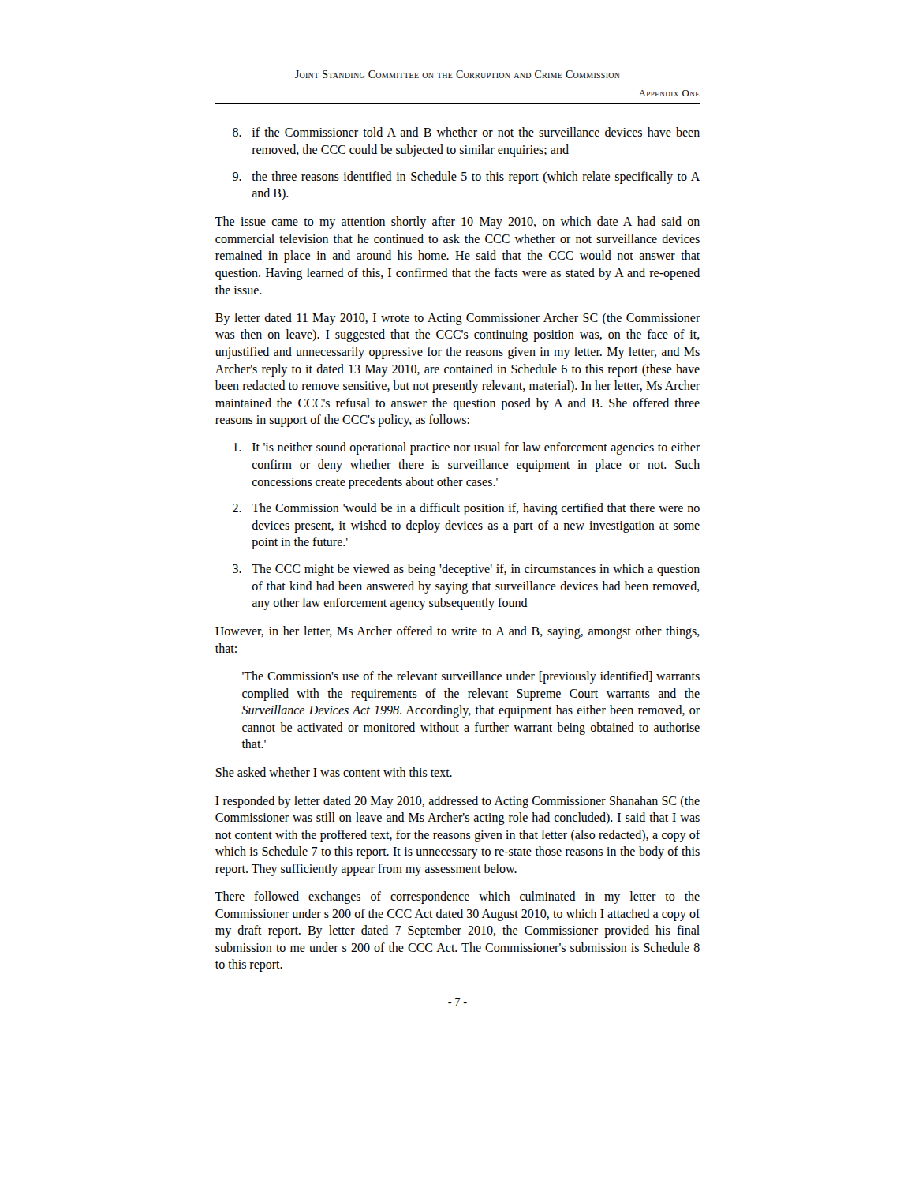Joint Standing Committee on the Corruption and Crime Commission
Appendix One
if the Commissioner told A and B whether or not the surveillance devices have been removed, the CCC could be subjected to similar enquiries; and
the three reasons identified in Schedule 5 to this report (which relate specifically to A and B).
The issue came to my attention shortly after 10 May 2010, on which date A had said on commercial television that he continued to ask the CCC whether or not surveillance devices remained in place in and around his home. He said that the CCC would not answer that question. Having learned of this, I confirmed that the facts were as stated by A and re-opened the issue.
By letter dated 11 May 2010, I wrote to Acting Commissioner Archer SC (the Commissioner was then on leave). I suggested that the CCC's continuing position was, on the face of it, unjustified and unnecessarily oppressive for the reasons given in my letter. My letter, and Ms Archer's reply to it dated 13 May 2010, are contained in Schedule 6 to this report (these have been redacted to remove sensitive, but not presently relevant, material). In her letter, Ms Archer maintained the CCC's refusal to answer the question posed by A and B. She offered three reasons in support of the CCC's policy, as follows:
It 'is neither sound operational practice nor usual for law enforcement agencies to either confirm or deny whether there is surveillance equipment in place or not. Such concessions create precedents about other cases.'
The Commission 'would be in a difficult position if, having certified that there were no devices present, it wished to deploy devices as a part of a new investigation at some point in the future.'
The CCC might be viewed as being 'deceptive' if, in circumstances in which a question of that kind had been answered by saying that surveillance devices had been removed, any other law enforcement agency subsequently found
However, in her letter, Ms Archer offered to write to A and B, saying, amongst other things, that:
'The Commission's use of the relevant surveillance under [previously identified] warrants complied with the requirements of the relevant Supreme Court warrants and the Surveillance Devices Act 1998. Accordingly, that equipment has either been removed, or cannot be activated or monitored without a further warrant being obtained to authorise that.'
She asked whether I was content with this text.
I responded by letter dated 20 May 2010, addressed to Acting Commissioner Shanahan SC (the Commissioner was still on leave and Ms Archer's acting role had concluded). I said that I was not content with the proffered text, for the reasons given in that letter (also redacted), a copy of which is Schedule 7 to this report. It is unnecessary to re-state those reasons in the body of this report. They sufficiently appear from my assessment below.
There followed exchanges of correspondence which culminated in my letter to the Commissioner under s 200 of the CCC Act dated 30 August 2010, to which I attached a copy of my draft report. By letter dated 7 September 2010, the Commissioner provided his final submission to me under s 200 of the CCC Act. The Commissioner's submission is Schedule 8 to this report.
- 7 -